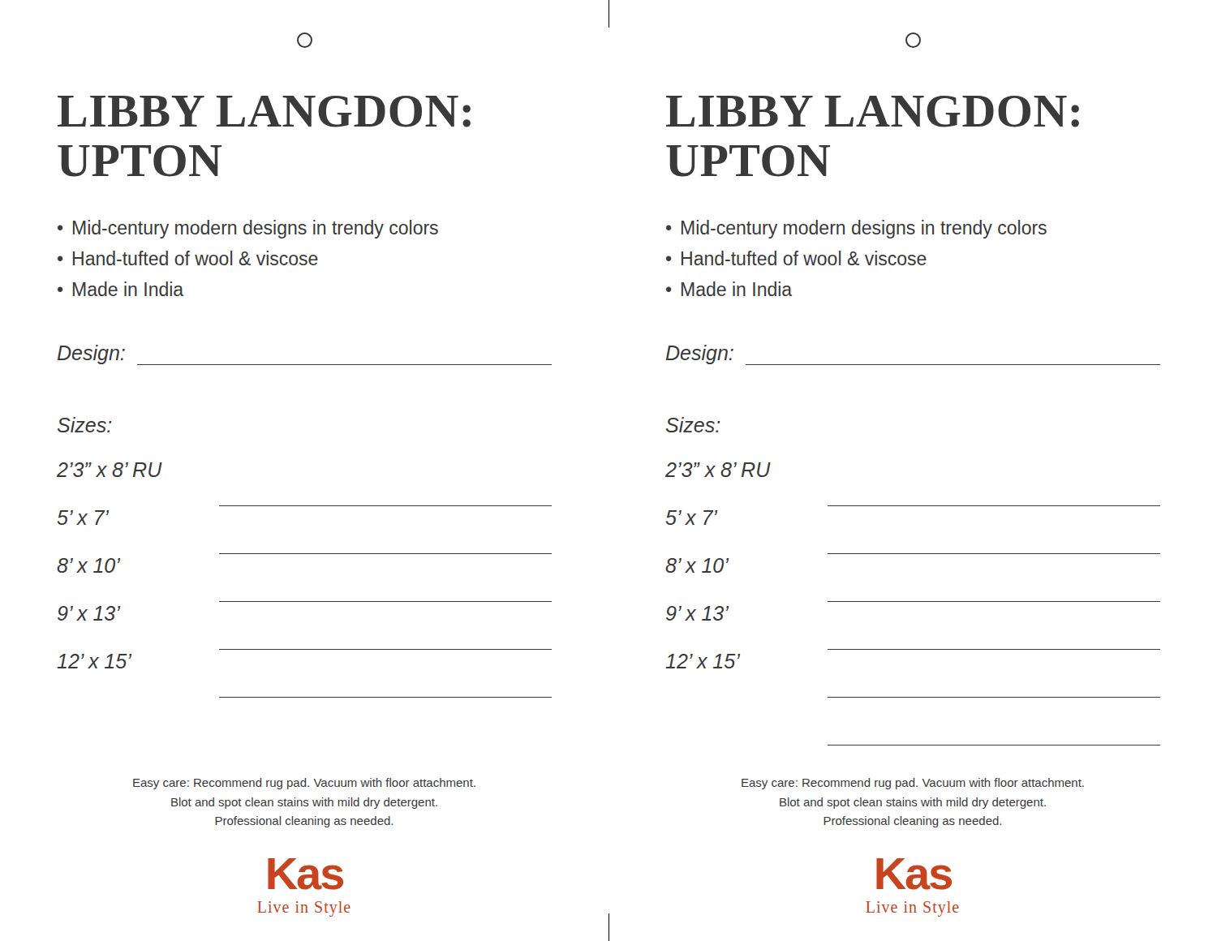LIBBY LANGDON:
UPTON
Mid-century modern designs in trendy colors
Hand-tufted of wool & viscose
Made in India
Design:
Sizes:
| 2’3” x 8’ RU | |
| 5’ x 7’ | |
| 8’ x 10’ | |
| 9’ x 13’ | |
| 12’ x 15’ | |
Easy care: Recommend rug pad. Vacuum with floor attachment.
Blot and spot clean stains with mild dry detergent.
Professional cleaning as needed.
Kas
Live in Style
LIBBY LANGDON:
UPTON
Mid-century modern designs in trendy colors
Hand-tufted of wool & viscose
Made in India
Design:
Sizes:
| 2’3” x 8’ RU | |
| 5’ x 7’ | |
| 8’ x 10’ | |
| 9’ x 13’ | |
| 12’ x 15’ | |
Easy care: Recommend rug pad. Vacuum with floor attachment.
Blot and spot clean stains with mild dry detergent.
Professional cleaning as needed.
Kas
Live in Style